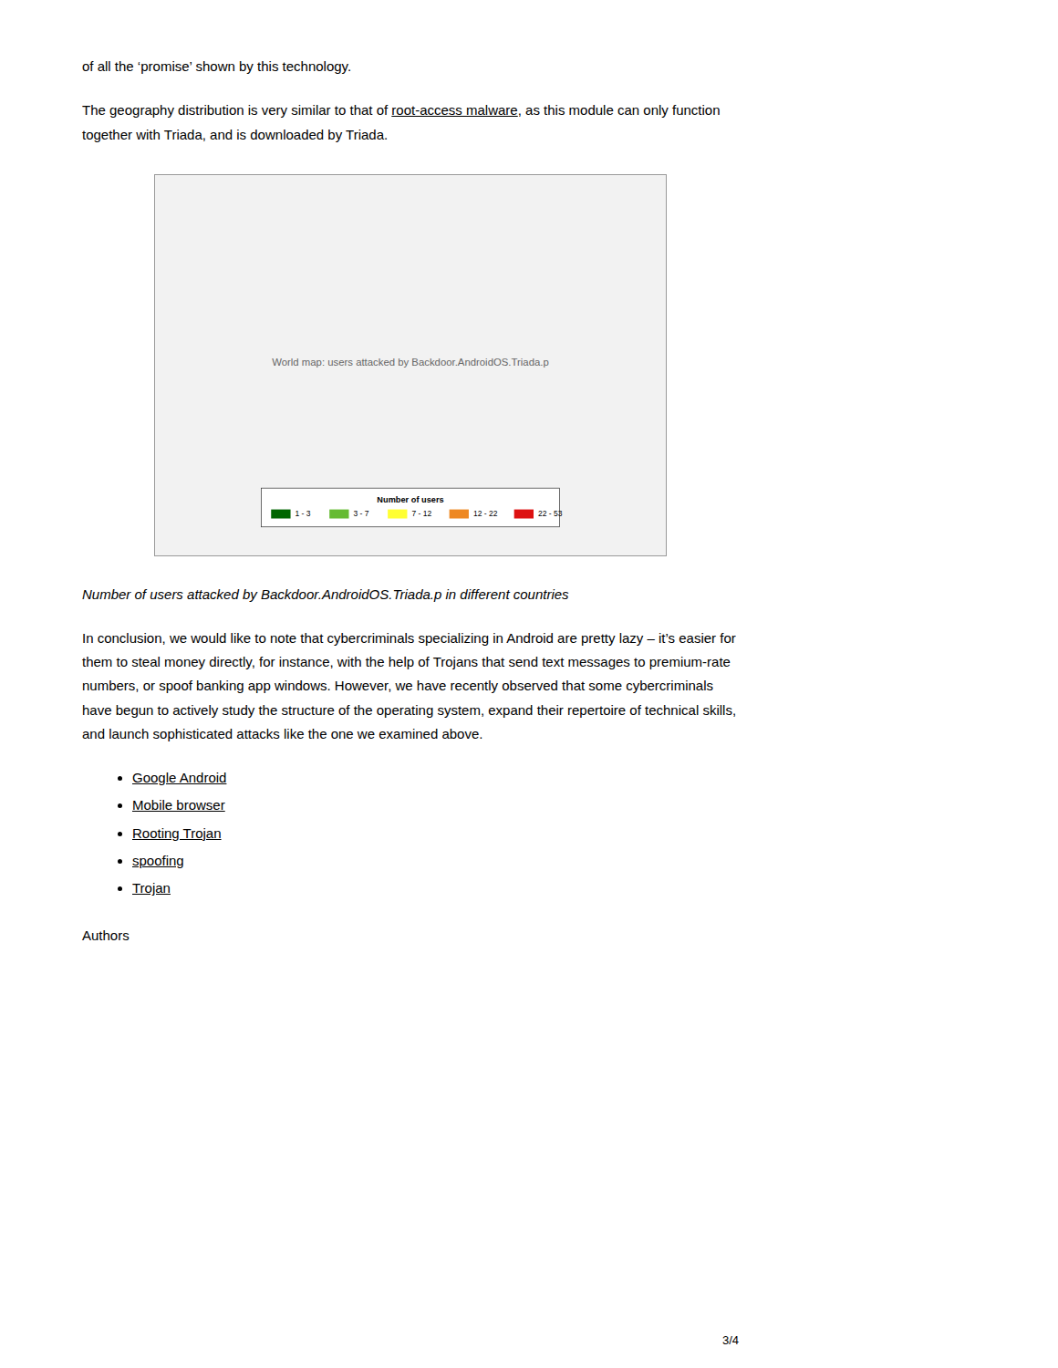of all the ‘promise’ shown by this technology.
The geography distribution is very similar to that of root-access malware, as this module can only function together with Triada, and is downloaded by Triada.
Number of users attacked by Backdoor.AndroidOS.Triada.p in different countries
In conclusion, we would like to note that cybercriminals specializing in Android are pretty lazy – it’s easier for them to steal money directly, for instance, with the help of Trojans that send text messages to premium-rate numbers, or spoof banking app windows. However, we have recently observed that some cybercriminals have begun to actively study the structure of the operating system, expand their repertoire of technical skills, and launch sophisticated attacks like the one we examined above.
Google Android
Mobile browser
Rooting Trojan
spoofing
Trojan
Authors
3/4